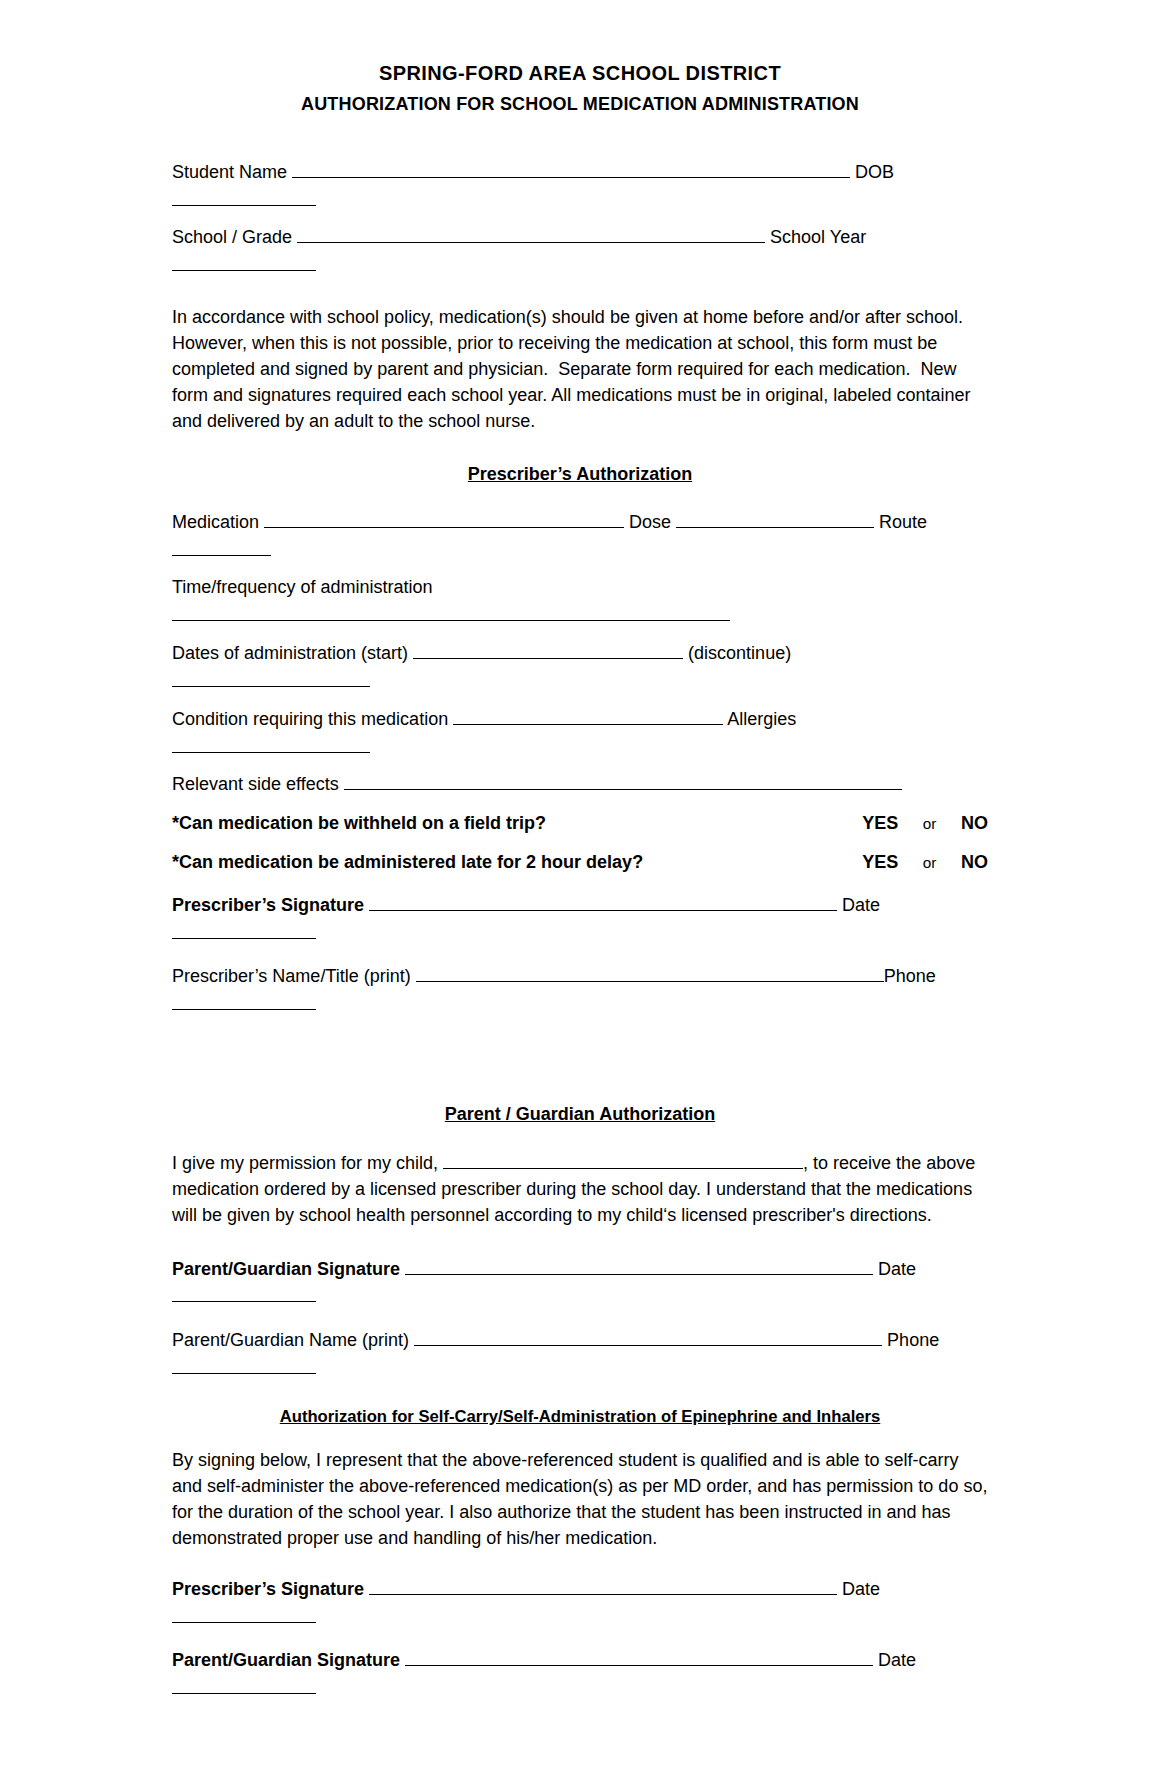SPRING-FORD AREA SCHOOL DISTRICT
AUTHORIZATION FOR SCHOOL MEDICATION ADMINISTRATION
Student Name DOB
School / Grade School Year
In accordance with school policy, medication(s) should be given at home before and/or after school. However, when this is not possible, prior to receiving the medication at school, this form must be completed and signed by parent and physician. Separate form required for each medication. New form and signatures required each school year. All medications must be in original, labeled container and delivered by an adult to the school nurse.
Prescriber’s Authorization
Medication Dose Route
Time/frequency of administration
Dates of administration (start) (discontinue)
Condition requiring this medication Allergies
Relevant side effects
*Can medication be withheld on a field trip?
YES or NO
*Can medication be administered late for 2 hour delay?
YES or NO
Prescriber’s Signature Date
Prescriber’s Name/Title (print) Phone
Parent / Guardian Authorization
I give my permission for my child, , to receive the above medication ordered by a licensed prescriber during the school day. I understand that the medications will be given by school health personnel according to my child‘s licensed prescriber's directions.
Parent/Guardian Signature Date
Parent/Guardian Name (print) Phone
Authorization for Self-Carry/Self-Administration of Epinephrine and Inhalers
By signing below, I represent that the above-referenced student is qualified and is able to self-carry and self-administer the above-referenced medication(s) as per MD order, and has permission to do so, for the duration of the school year. I also authorize that the student has been instructed in and has demonstrated proper use and handling of his/her medication.
Prescriber’s Signature Date
Parent/Guardian Signature Date